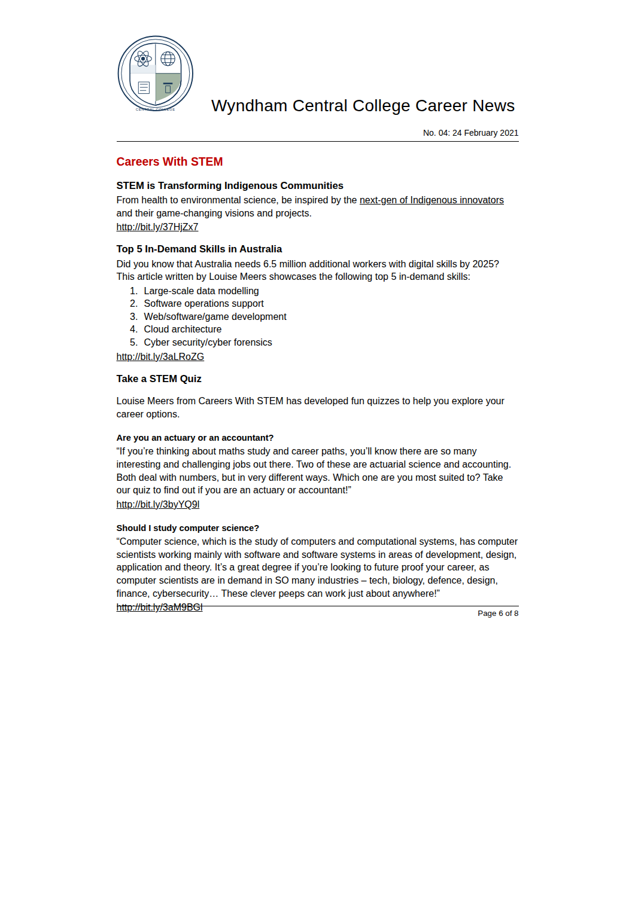CENTRAL COLLEGE
Wyndham Central College Career News
No. 04: 24 February 2021
Careers With STEM
STEM is Transforming Indigenous Communities
From health to environmental science, be inspired by the next-gen of Indigenous innovators and their game-changing visions and projects.
http://bit.ly/37HjZx7
Top 5 In-Demand Skills in Australia
Did you know that Australia needs 6.5 million additional workers with digital skills by 2025? This article written by Louise Meers showcases the following top 5 in-demand skills:
Large-scale data modelling
Software operations support
Web/software/game development
Cloud architecture
Cyber security/cyber forensics
http://bit.ly/3aLRoZG
Take a STEM Quiz
Louise Meers from Careers With STEM has developed fun quizzes to help you explore your career options.
Are you an actuary or an accountant?
“If you’re thinking about maths study and career paths, you’ll know there are so many interesting and challenging jobs out there. Two of these are actuarial science and accounting. Both deal with numbers, but in very different ways. Which one are you most suited to? Take our quiz to find out if you are an actuary or accountant!”
http://bit.ly/3byYQ9l
Should I study computer science?
“Computer science, which is the study of computers and computational systems, has computer scientists working mainly with software and software systems in areas of development, design, application and theory. It’s a great degree if you’re looking to future proof your career, as computer scientists are in demand in SO many industries – tech, biology, defence, design, finance, cybersecurity… These clever peeps can work just about anywhere!”
http://bit.ly/3aM9BGl
Page 6 of 8